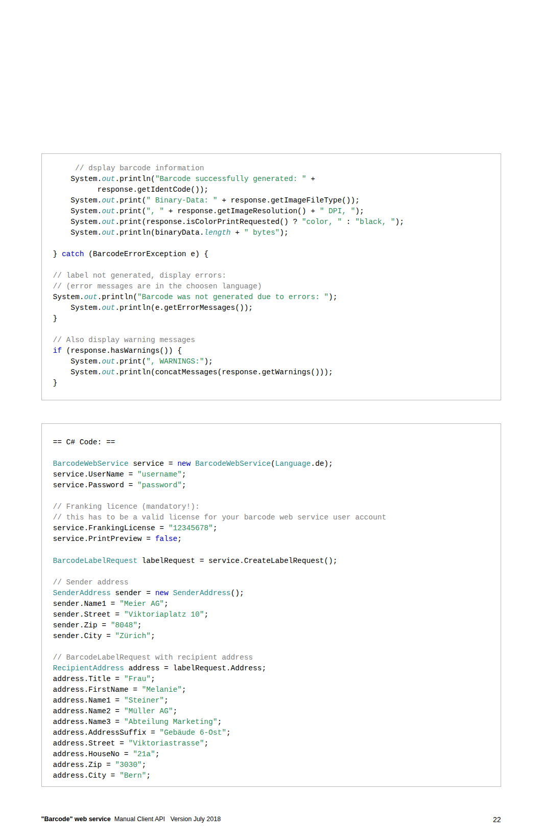// dsplay barcode information
    System.out.println("Barcode successfully generated: " +
          response.getIdentCode());
    System.out.print(" Binary-Data: " + response.getImageFileType());
    System.out.print(", " + response.getImageResolution() + " DPI, ");
    System.out.print(response.isColorPrintRequested() ? "color, " : "black, ");
    System.out.println(binaryData.length + " bytes");

} catch (BarcodeErrorException e) {

// label not generated, display errors:
// (error messages are in the choosen language)
System.out.println("Barcode was not generated due to errors: ");
    System.out.println(e.getErrorMessages());
}

// Also display warning messages
if (response.hasWarnings()) {
    System.out.print(", WARNINGS:");
    System.out.println(concatMessages(response.getWarnings()));
}
== C# Code: ==

BarcodeWebService service = new BarcodeWebService(Language.de);
service.UserName = "username";
service.Password = "password";

// Franking licence (mandatory!):
// this has to be a valid license for your barcode web service user account
service.FrankingLicense = "12345678";
service.PrintPreview = false;

BarcodeLabelRequest labelRequest = service.CreateLabelRequest();

// Sender address
SenderAddress sender = new SenderAddress();
sender.Name1 = "Meier AG";
sender.Street = "Viktoriaplatz 10";
sender.Zip = "8048";
sender.City = "Zürich";

// BarcodeLabelRequest with recipient address
RecipientAddress address = labelRequest.Address;
address.Title = "Frau";
address.FirstName = "Melanie";
address.Name1 = "Steiner";
address.Name2 = "Müller AG";
address.Name3 = "Abteilung Marketing";
address.AddressSuffix = "Gebäude 6-Ost";
address.Street = "Viktoriastrasse";
address.HouseNo = "21a";
address.Zip = "3030";
address.City = "Bern";
"Barcode" web service Manual Client API Version July 2018
22